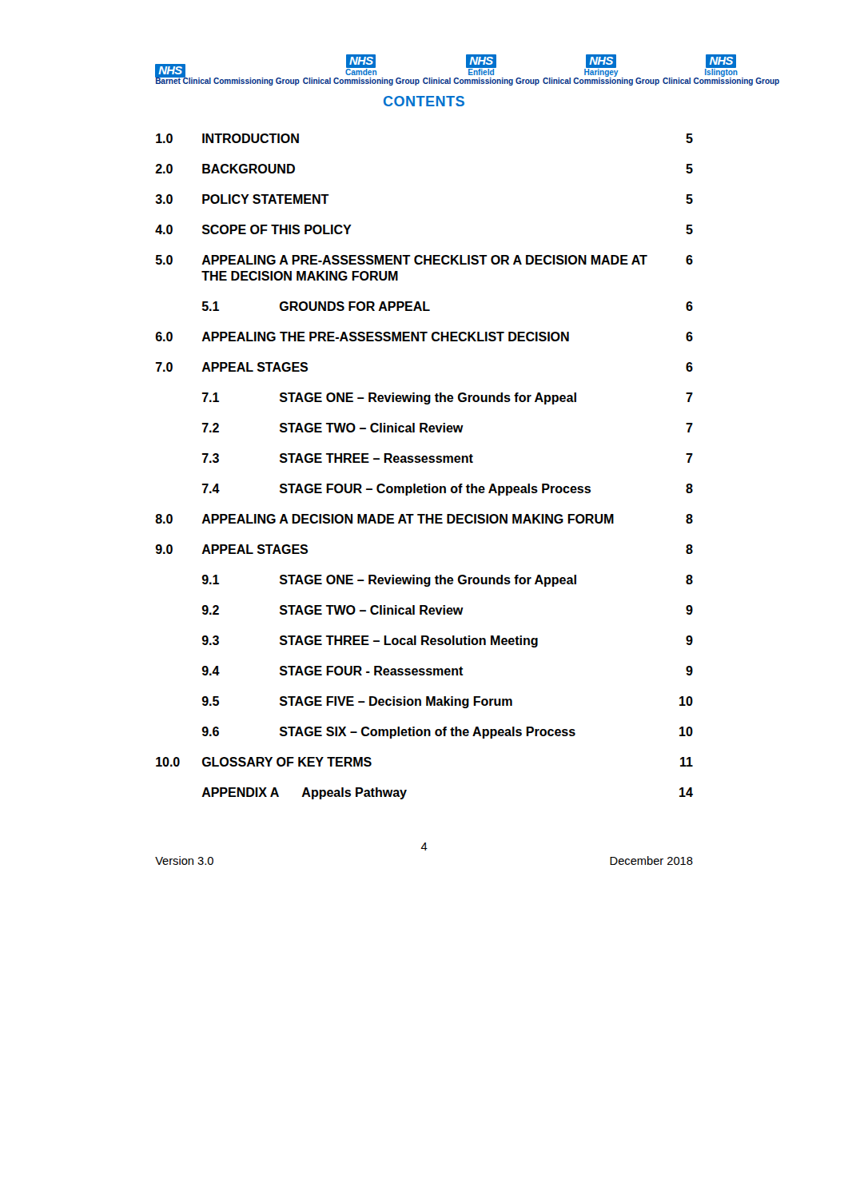NHS Barnet Clinical Commissioning Group
NHS Camden Clinical Commissioning Group
NHS Enfield Clinical Commissioning Group
NHS Haringey Clinical Commissioning Group
NHS Islington Clinical Commissioning Group
CONTENTS
| 1.0 | INTRODUCTION | 5 |
| 2.0 | BACKGROUND | 5 |
| 3.0 | POLICY STATEMENT | 5 |
| 4.0 | SCOPE OF THIS POLICY | 5 |
| 5.0 | APPEALING A PRE-ASSESSMENT CHECKLIST OR A DECISION MADE AT THE DECISION MAKING FORUM | 6 |
| | 5.1 | GROUNDS FOR APPEAL | 6 |
| 6.0 | APPEALING THE PRE-ASSESSMENT CHECKLIST DECISION | 6 |
| 7.0 | APPEAL STAGES | 6 |
| | 7.1 | STAGE ONE – Reviewing the Grounds for Appeal | 7 |
| | 7.2 | STAGE TWO – Clinical Review | 7 |
| | 7.3 | STAGE THREE – Reassessment | 7 |
| | 7.4 | STAGE FOUR – Completion of the Appeals Process | 8 |
| 8.0 | APPEALING A DECISION MADE AT THE DECISION MAKING FORUM | 8 |
| 9.0 | APPEAL STAGES | 8 |
| | 9.1 | STAGE ONE – Reviewing the Grounds for Appeal | 8 |
| | 9.2 | STAGE TWO – Clinical Review | 9 |
| | 9.3 | STAGE THREE – Local Resolution Meeting | 9 |
| | 9.4 | STAGE FOUR - Reassessment | 9 |
| | 9.5 | STAGE FIVE – Decision Making Forum | 10 |
| | 9.6 | STAGE SIX – Completion of the Appeals Process | 10 |
| 10.0 | GLOSSARY OF KEY TERMS | 11 |
| | APPENDIX A | Appeals Pathway | 14 |
4
Version 3.0 December 2018